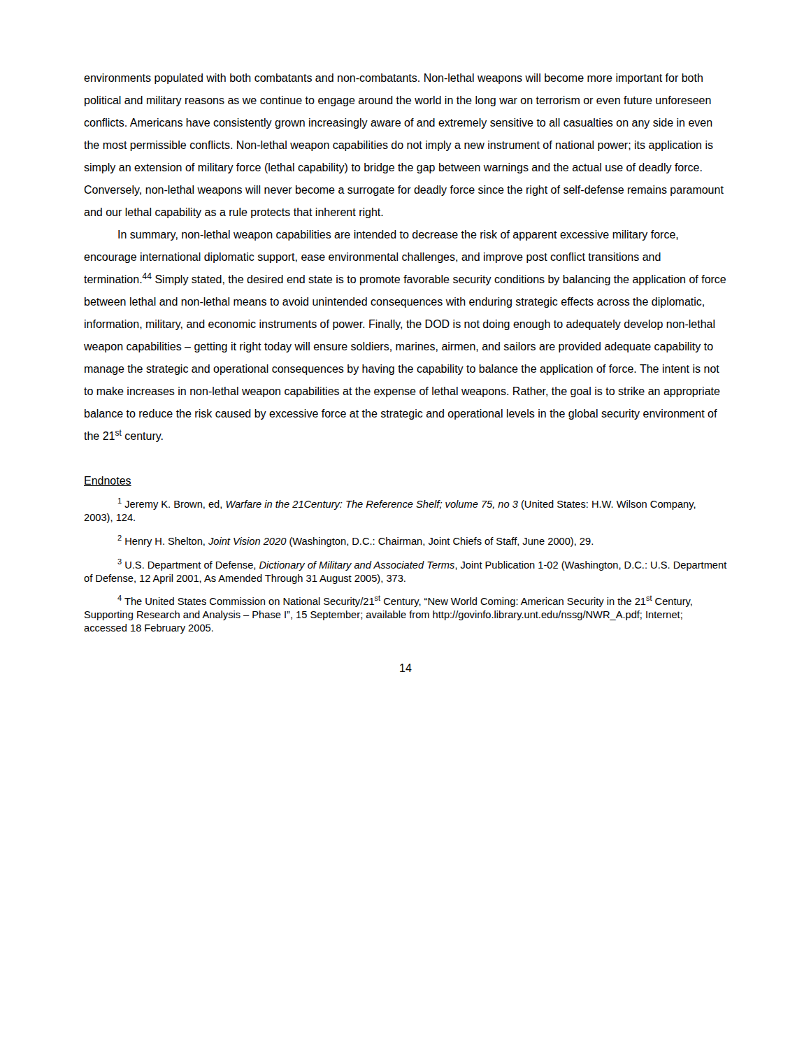environments populated with both combatants and non-combatants. Non-lethal weapons will become more important for both political and military reasons as we continue to engage around the world in the long war on terrorism or even future unforeseen conflicts. Americans have consistently grown increasingly aware of and extremely sensitive to all casualties on any side in even the most permissible conflicts. Non-lethal weapon capabilities do not imply a new instrument of national power; its application is simply an extension of military force (lethal capability) to bridge the gap between warnings and the actual use of deadly force. Conversely, non-lethal weapons will never become a surrogate for deadly force since the right of self-defense remains paramount and our lethal capability as a rule protects that inherent right.
In summary, non-lethal weapon capabilities are intended to decrease the risk of apparent excessive military force, encourage international diplomatic support, ease environmental challenges, and improve post conflict transitions and termination.44 Simply stated, the desired end state is to promote favorable security conditions by balancing the application of force between lethal and non-lethal means to avoid unintended consequences with enduring strategic effects across the diplomatic, information, military, and economic instruments of power. Finally, the DOD is not doing enough to adequately develop non-lethal weapon capabilities – getting it right today will ensure soldiers, marines, airmen, and sailors are provided adequate capability to manage the strategic and operational consequences by having the capability to balance the application of force. The intent is not to make increases in non-lethal weapon capabilities at the expense of lethal weapons. Rather, the goal is to strike an appropriate balance to reduce the risk caused by excessive force at the strategic and operational levels in the global security environment of the 21st century.
Endnotes
1 Jeremy K. Brown, ed, Warfare in the 21Century: The Reference Shelf; volume 75, no 3 (United States: H.W. Wilson Company, 2003), 124.
2 Henry H. Shelton, Joint Vision 2020 (Washington, D.C.: Chairman, Joint Chiefs of Staff, June 2000), 29.
3 U.S. Department of Defense, Dictionary of Military and Associated Terms, Joint Publication 1-02 (Washington, D.C.: U.S. Department of Defense, 12 April 2001, As Amended Through 31 August 2005), 373.
4 The United States Commission on National Security/21st Century, “New World Coming: American Security in the 21st Century, Supporting Research and Analysis – Phase I”, 15 September; available from http://govinfo.library.unt.edu/nssg/NWR_A.pdf; Internet; accessed 18 February 2005.
14